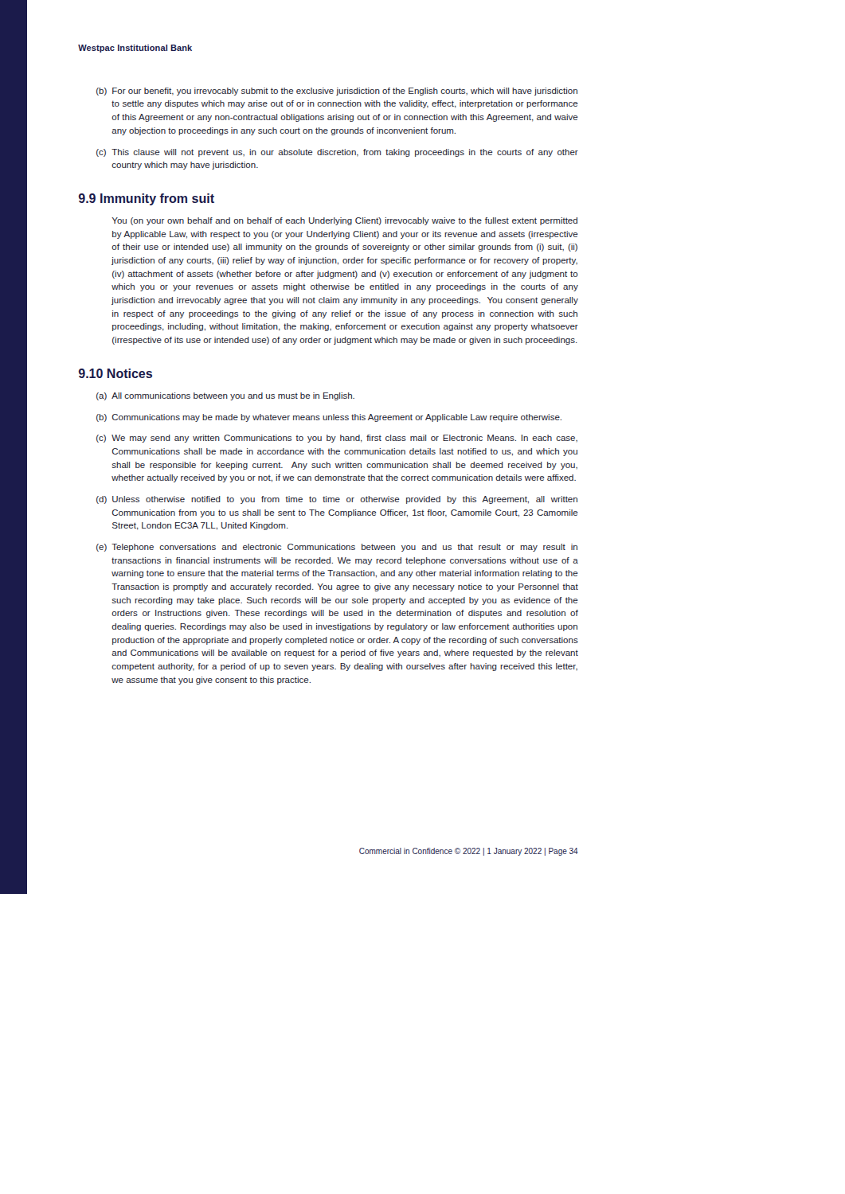Westpac Institutional Bank
(b)
For our benefit, you irrevocably submit to the exclusive jurisdiction of the English courts, which will have jurisdiction to settle any disputes which may arise out of or in connection with the validity, effect, interpretation or performance of this Agreement or any non-contractual obligations arising out of or in connection with this Agreement, and waive any objection to proceedings in any such court on the grounds of inconvenient forum.
(c)
This clause will not prevent us, in our absolute discretion, from taking proceedings in the courts of any other country which may have jurisdiction.
9.9 Immunity from suit
You (on your own behalf and on behalf of each Underlying Client) irrevocably waive to the fullest extent permitted by Applicable Law, with respect to you (or your Underlying Client) and your or its revenue and assets (irrespective of their use or intended use) all immunity on the grounds of sovereignty or other similar grounds from (i) suit, (ii) jurisdiction of any courts, (iii) relief by way of injunction, order for specific performance or for recovery of property, (iv) attachment of assets (whether before or after judgment) and (v) execution or enforcement of any judgment to which you or your revenues or assets might otherwise be entitled in any proceedings in the courts of any jurisdiction and irrevocably agree that you will not claim any immunity in any proceedings. You consent generally in respect of any proceedings to the giving of any relief or the issue of any process in connection with such proceedings, including, without limitation, the making, enforcement or execution against any property whatsoever (irrespective of its use or intended use) of any order or judgment which may be made or given in such proceedings.
9.10 Notices
(a)
All communications between you and us must be in English.
(b)
Communications may be made by whatever means unless this Agreement or Applicable Law require otherwise.
(c)
We may send any written Communications to you by hand, first class mail or Electronic Means. In each case, Communications shall be made in accordance with the communication details last notified to us, and which you shall be responsible for keeping current. Any such written communication shall be deemed received by you, whether actually received by you or not, if we can demonstrate that the correct communication details were affixed.
(d)
Unless otherwise notified to you from time to time or otherwise provided by this Agreement, all written Communication from you to us shall be sent to The Compliance Officer, 1st floor, Camomile Court, 23 Camomile Street, London EC3A 7LL, United Kingdom.
(e)
Telephone conversations and electronic Communications between you and us that result or may result in transactions in financial instruments will be recorded. We may record telephone conversations without use of a warning tone to ensure that the material terms of the Transaction, and any other material information relating to the Transaction is promptly and accurately recorded. You agree to give any necessary notice to your Personnel that such recording may take place. Such records will be our sole property and accepted by you as evidence of the orders or Instructions given. These recordings will be used in the determination of disputes and resolution of dealing queries. Recordings may also be used in investigations by regulatory or law enforcement authorities upon production of the appropriate and properly completed notice or order. A copy of the recording of such conversations and Communications will be available on request for a period of five years and, where requested by the relevant competent authority, for a period of up to seven years. By dealing with ourselves after having received this letter, we assume that you give consent to this practice.
Commercial in Confidence © 2022 | 1 January 2022 | Page 34